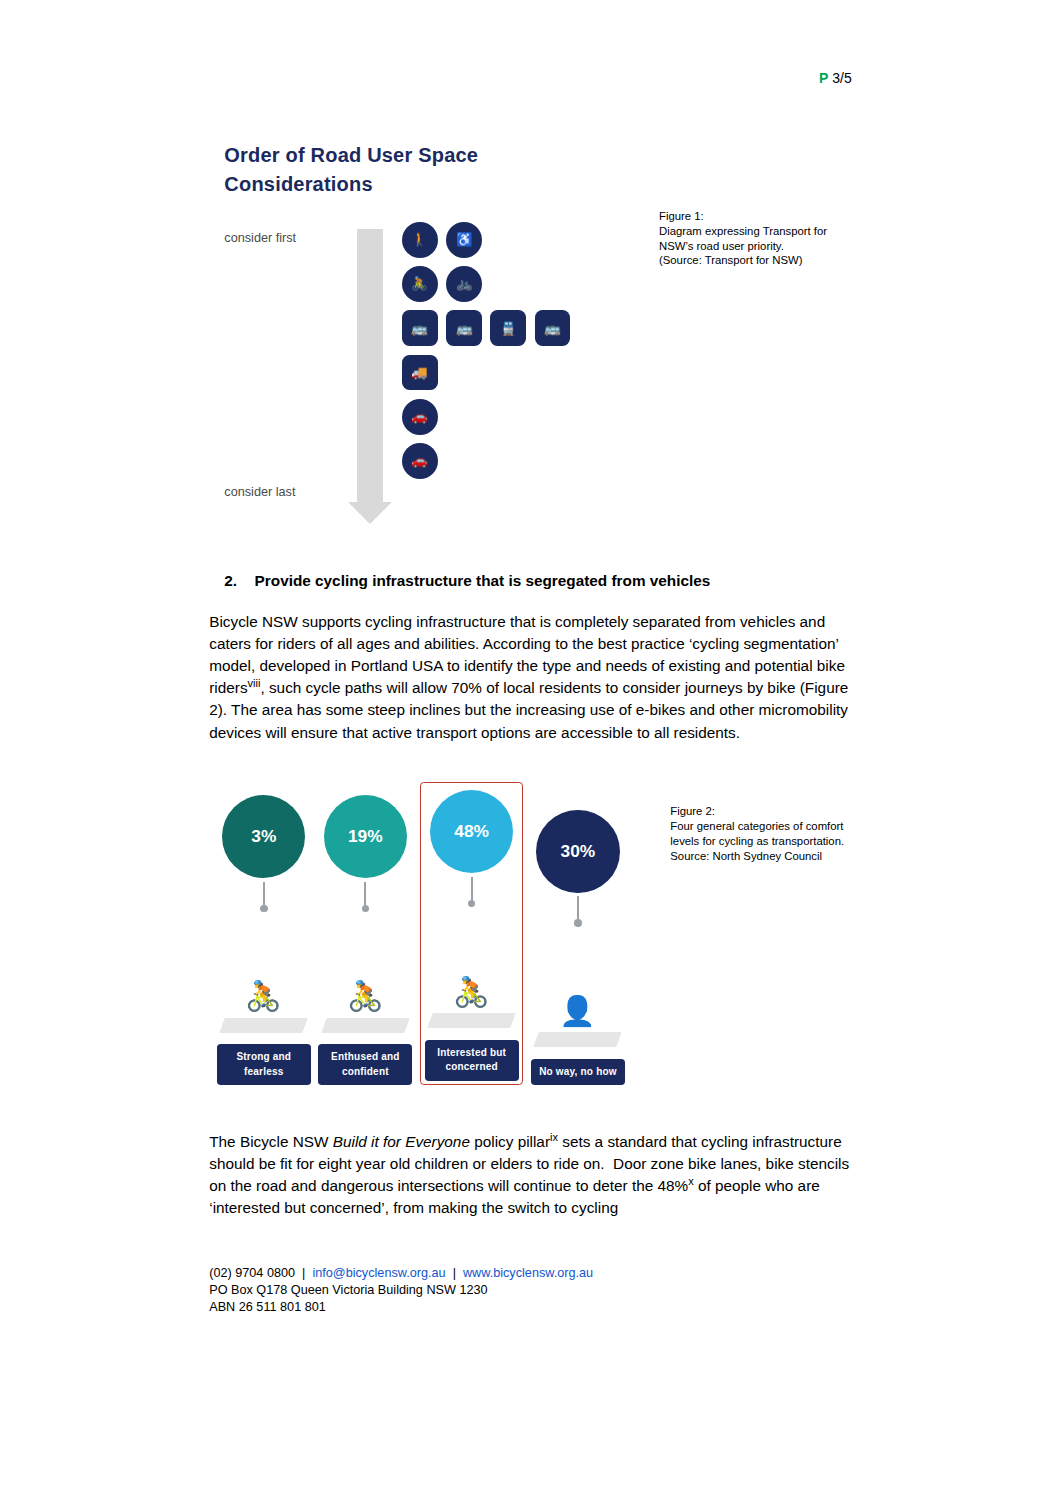P 3/5
Order of Road User Space Considerations
consider first
consider last
🚶
♿
🚴
🚲
🚌
🚌
🚆
🚌
🚚
🚗
🚗
Figure 1:
Diagram expressing Transport for NSW’s road user priority.
(Source: Transport for NSW)
2. Provide cycling infrastructure that is segregated from vehicles
Bicycle NSW supports cycling infrastructure that is completely separated from vehicles and caters for riders of all ages and abilities. According to the best practice ‘cycling segmentation’ model, developed in Portland USA to identify the type and needs of existing and potential bike ridersviii, such cycle paths will allow 70% of local residents to consider journeys by bike (Figure 2). The area has some steep inclines but the increasing use of e-bikes and other micromobility devices will ensure that active transport options are accessible to all residents.
3%
🚴
Strong and fearless
19%
🚴
Enthused and confident
48%
🚴
Interested but concerned
30%
👤
No way, no how
Figure 2:
Four general categories of comfort levels for cycling as transportation.
Source: North Sydney Council
The Bicycle NSW Build it for Everyone policy pillarix sets a standard that cycling infrastructure should be fit for eight year old children or elders to ride on. Door zone bike lanes, bike stencils on the road and dangerous intersections will continue to deter the 48%x of people who are ‘interested but concerned’, from making the switch to cycling
(02) 9704 0800 | info@bicyclensw.org.au | www.bicyclensw.org.au
PO Box Q178 Queen Victoria Building NSW 1230
ABN 26 511 801 801